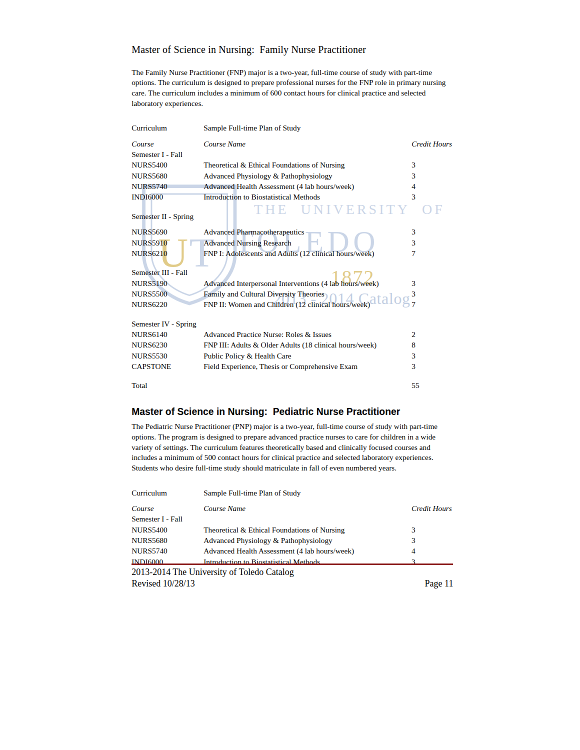U T
THE UNIVERSITY OF
TOLEDO
1872
2013 - 2014 Catalog
Master of Science in Nursing: Family Nurse Practitioner
The Family Nurse Practitioner (FNP) major is a two-year, full-time course of study with part-time options. The curriculum is designed to prepare professional nurses for the FNP role in primary nursing care. The curriculum includes a minimum of 600 contact hours for clinical practice and selected laboratory experiences.
| Curriculum | Sample Full-time Plan of Study | |
| Course | Course Name | Credit Hours |
| Semester I - Fall |
| NURS5400 | Theoretical & Ethical Foundations of Nursing | 3 |
| NURS5680 | Advanced Physiology & Pathophysiology | 3 |
| NURS5740 | Advanced Health Assessment (4 lab hours/week) | 4 |
| INDI6000 | Introduction to Biostatistical Methods | 3 |
| Semester II - Spring |
| NURS5690 | Advanced Pharmacotherapeutics | 3 |
| NURS5910 | Advanced Nursing Research | 3 |
| NURS6210 | FNP I: Adolescents and Adults (12 clinical hours/week) | 7 |
| Semester III - Fall |
| NURS5190 | Advanced Interpersonal Interventions (4 lab hours/week) | 3 |
| NURS5500 | Family and Cultural Diversity Theories | 3 |
| NURS6220 | FNP II: Women and Children (12 clinical hours/week) | 7 |
| Semester IV - Spring |
| NURS6140 | Advanced Practice Nurse: Roles & Issues | 2 |
| NURS6230 | FNP III: Adults & Older Adults (18 clinical hours/week) | 8 |
| NURS5530 | Public Policy & Health Care | 3 |
| CAPSTONE | Field Experience, Thesis or Comprehensive Exam | 3 |
| Total | | 55 |
Master of Science in Nursing: Pediatric Nurse Practitioner
The Pediatric Nurse Practitioner (PNP) major is a two-year, full-time course of study with part-time options. The program is designed to prepare advanced practice nurses to care for children in a wide variety of settings. The curriculum features theoretically based and clinically focused courses and includes a minimum of 500 contact hours for clinical practice and selected laboratory experiences. Students who desire full-time study should matriculate in fall of even numbered years.
| Curriculum | Sample Full-time Plan of Study | |
| Course | Course Name | Credit Hours |
| Semester I - Fall |
| NURS5400 | Theoretical & Ethical Foundations of Nursing | 3 |
| NURS5680 | Advanced Physiology & Pathophysiology | 3 |
| NURS5740 | Advanced Health Assessment (4 lab hours/week) | 4 |
| INDI6000 | Introduction to Biostatistical Methods | 3 |
2013-2014 The University of Toledo Catalog
Revised 10/28/13
Page 11